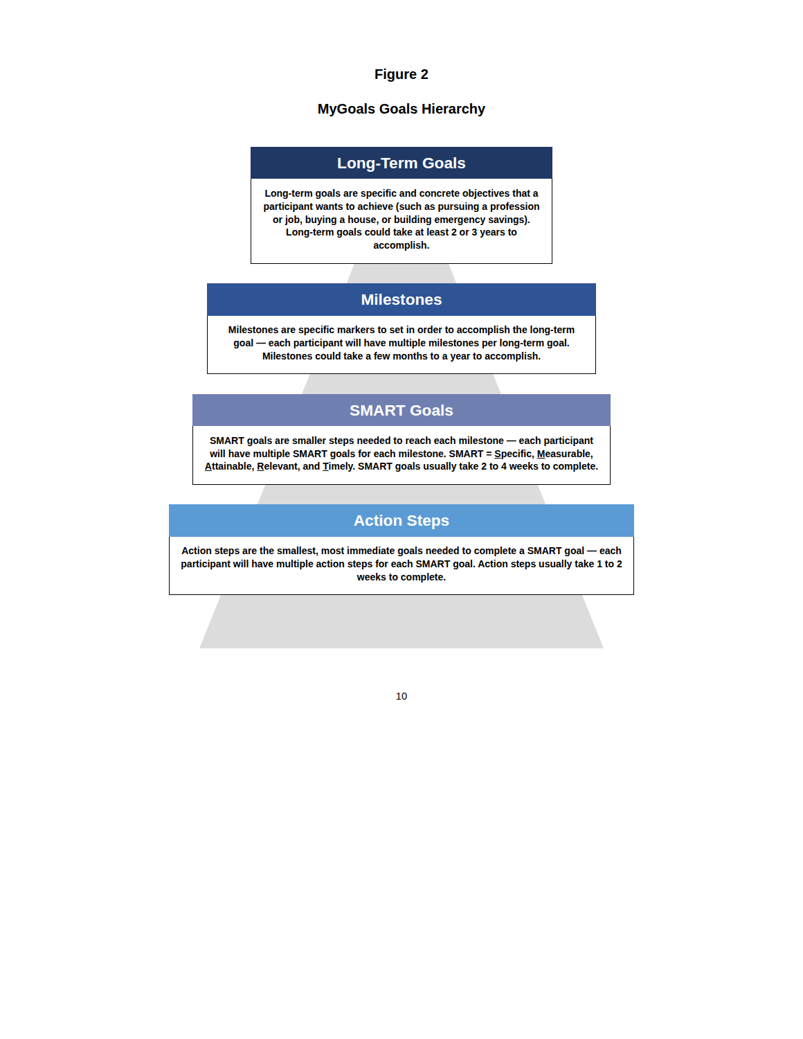Figure 2
MyGoals Goals Hierarchy
Long-Term Goals
Long-term goals are specific and concrete objectives that a participant wants to achieve (such as pursuing a profession or job, buying a house, or building emergency savings). Long-term goals could take at least 2 or 3 years to accomplish.
Milestones
Milestones are specific markers to set in order to accomplish the long-term goal — each participant will have multiple milestones per long-term goal. Milestones could take a few months to a year to accomplish.
SMART Goals
SMART goals are smaller steps needed to reach each milestone — each participant will have multiple SMART goals for each milestone. SMART = Specific, Measurable, Attainable, Relevant, and Timely. SMART goals usually take 2 to 4 weeks to complete.
Action Steps
Action steps are the smallest, most immediate goals needed to complete a SMART goal — each participant will have multiple action steps for each SMART goal. Action steps usually take 1 to 2 weeks to complete.
10